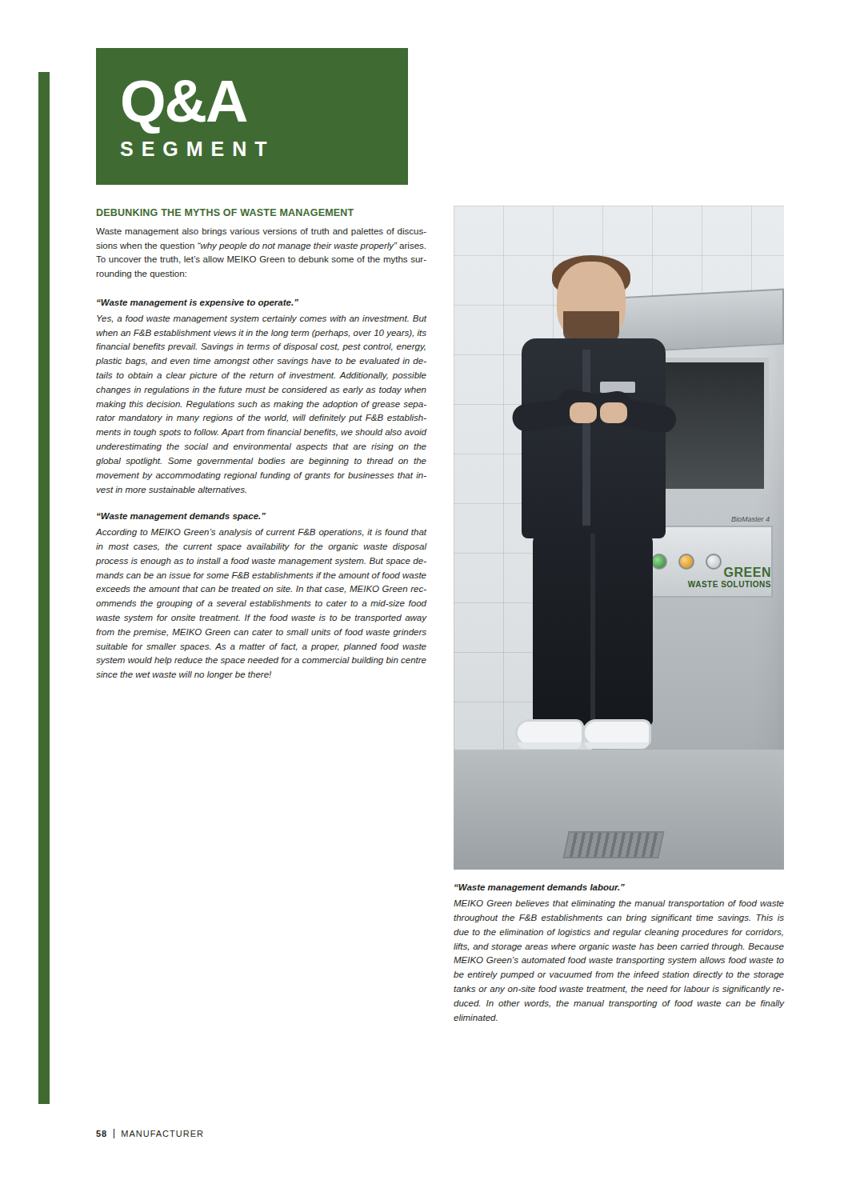Q&A
SEGMENT
Debunking the myths of waste management
Waste management also brings various versions of truth and palettes of discussions when the question “why people do not manage their waste properly” arises. To uncover the truth, let’s allow MEIKO Green to debunk some of the myths surrounding the question:
“Waste management is expensive to operate.”
Yes, a food waste management system certainly comes with an investment. But when an F&B establishment views it in the long term (perhaps, over 10 years), its financial benefits prevail. Savings in terms of disposal cost, pest control, energy, plastic bags, and even time amongst other savings have to be evaluated in details to obtain a clear picture of the return of investment. Additionally, possible changes in regulations in the future must be considered as early as today when making this decision. Regulations such as making the adoption of grease separator mandatory in many regions of the world, will definitely put F&B establishments in tough spots to follow. Apart from financial benefits, we should also avoid underestimating the social and environmental aspects that are rising on the global spotlight. Some governmental bodies are beginning to thread on the movement by accommodating regional funding of grants for businesses that invest in more sustainable alternatives.
“Waste management demands space.”
According to MEIKO Green’s analysis of current F&B operations, it is found that in most cases, the current space availability for the organic waste disposal process is enough as to install a food waste management system. But space demands can be an issue for some F&B establishments if the amount of food waste exceeds the amount that can be treated on site. In that case, MEIKO Green recommends the grouping of a several establishments to cater to a mid-size food waste system for onsite treatment. If the food waste is to be transported away from the premise, MEIKO Green can cater to small units of food waste grinders suitable for smaller spaces. As a matter of fact, a proper, planned food waste system would help reduce the space needed for a commercial building bin centre since the wet waste will no longer be there!
BioMaster 4
PLUS
GREENWASTE SOLUTIONS
“Waste management demands labour.”
MEIKO Green believes that eliminating the manual transportation of food waste throughout the F&B establishments can bring significant time savings. This is due to the elimination of logistics and regular cleaning procedures for corridors, lifts, and storage areas where organic waste has been carried through. Because MEIKO Green’s automated food waste transporting system allows food waste to be entirely pumped or vacuumed from the infeed station directly to the storage tanks or any on-site food waste treatment, the need for labour is significantly reduced. In other words, the manual transporting of food waste can be finally eliminated.
58 MANUFACTURER